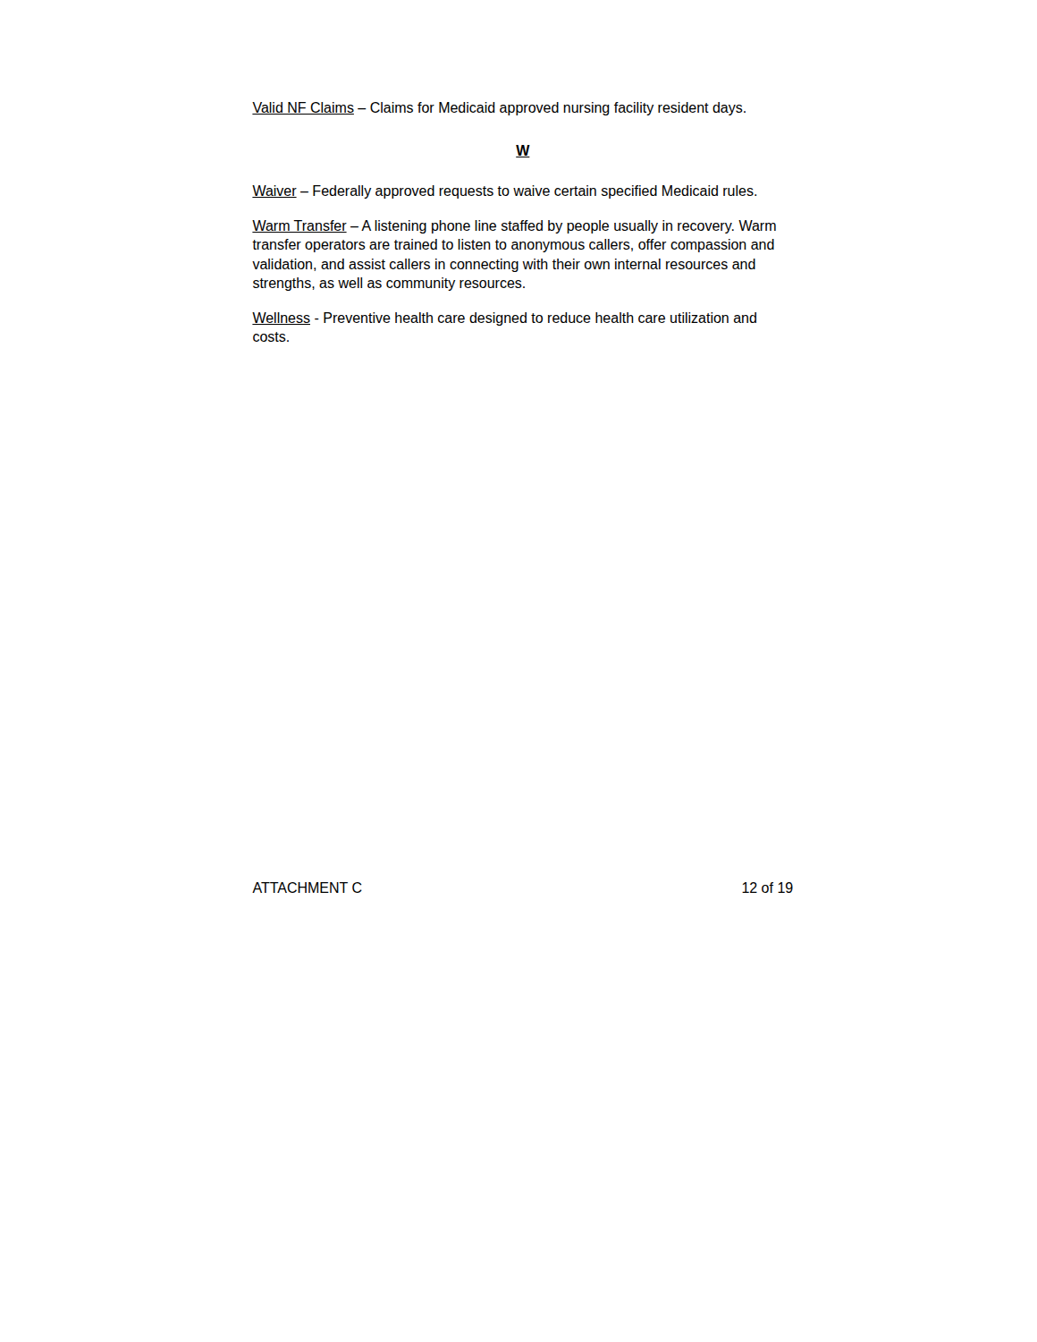Valid NF Claims – Claims for Medicaid approved nursing facility resident days.
W
Waiver – Federally approved requests to waive certain specified Medicaid rules.
Warm Transfer – A listening phone line staffed by people usually in recovery. Warm transfer operators are trained to listen to anonymous callers, offer compassion and validation, and assist callers in connecting with their own internal resources and strengths, as well as community resources.
Wellness - Preventive health care designed to reduce health care utilization and costs.
ATTACHMENT C 12 of 19